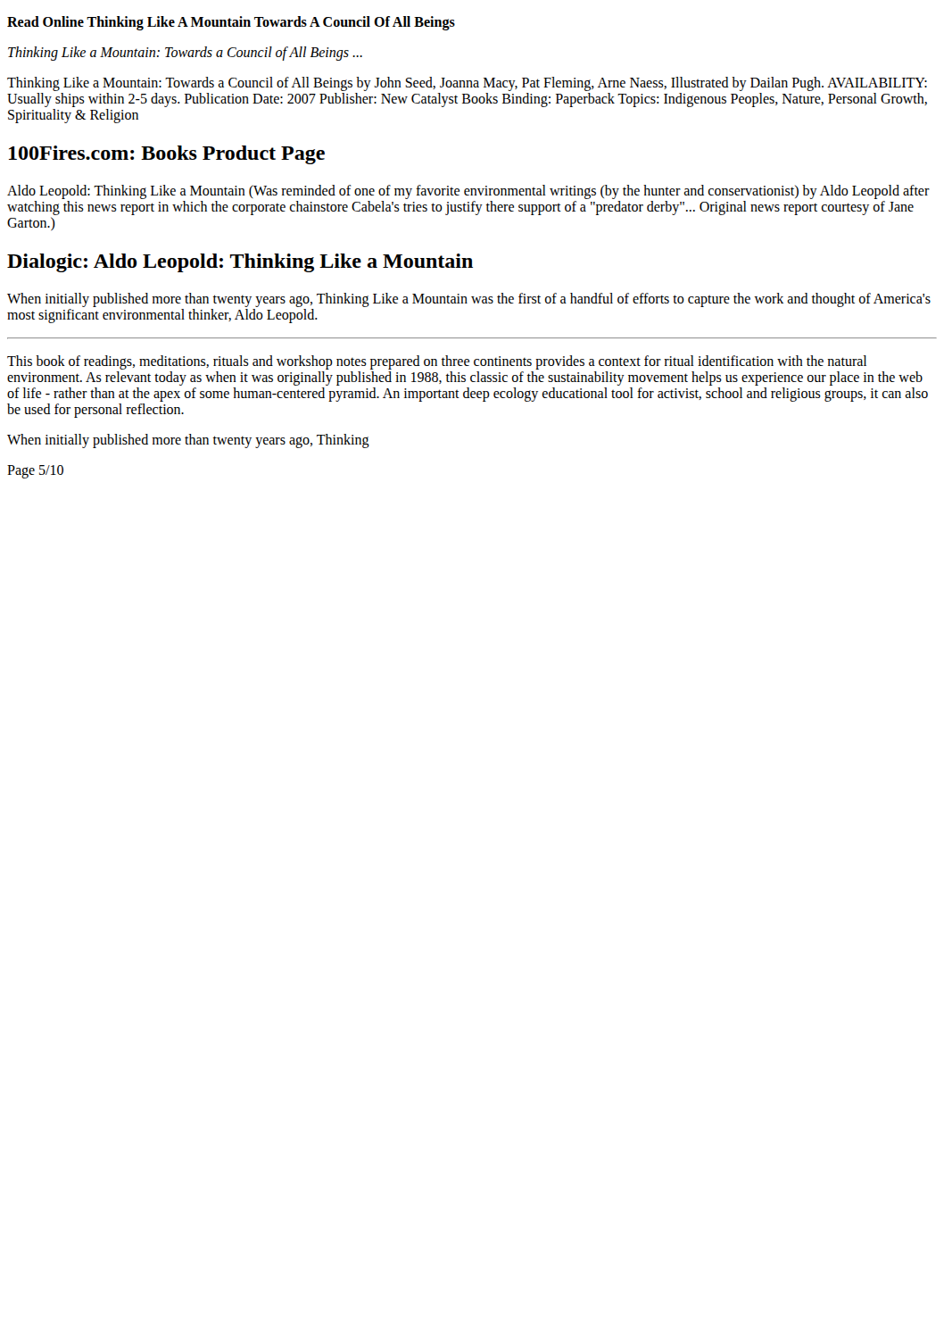Read Online Thinking Like A Mountain Towards A Council Of All Beings
Thinking Like a Mountain: Towards a Council of All Beings ...
Thinking Like a Mountain: Towards a Council of All Beings by John Seed, Joanna Macy, Pat Fleming, Arne Naess, Illustrated by Dailan Pugh. AVAILABILITY: Usually ships within 2-5 days. Publication Date: 2007 Publisher: New Catalyst Books Binding: Paperback Topics: Indigenous Peoples, Nature, Personal Growth, Spirituality & Religion
100Fires.com: Books Product Page
Aldo Leopold: Thinking Like a Mountain (Was reminded of one of my favorite environmental writings (by the hunter and conservationist) by Aldo Leopold after watching this news report in which the corporate chainstore Cabela's tries to justify there support of a "predator derby"... Original news report courtesy of Jane Garton.)
Dialogic: Aldo Leopold: Thinking Like a Mountain
When initially published more than twenty years ago, Thinking Like a Mountain was the first of a handful of efforts to capture the work and thought of America's most significant environmental thinker, Aldo Leopold.
This book of readings, meditations, rituals and workshop notes prepared on three continents provides a context for ritual identification with the natural environment. As relevant today as when it was originally published in 1988, this classic of the sustainability movement helps us experience our place in the web of life - rather than at the apex of some human-centered pyramid. An important deep ecology educational tool for activist, school and religious groups, it can also be used for personal reflection.
When initially published more than twenty years ago, Thinking
Page 5/10